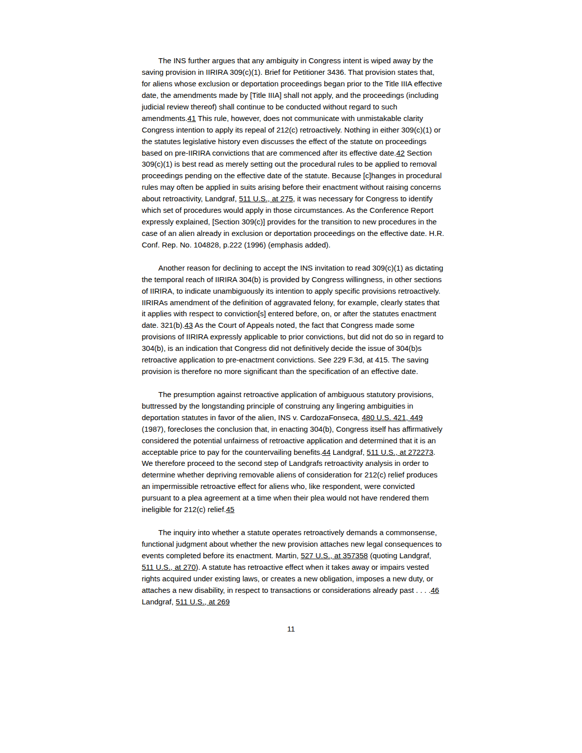The INS further argues that any ambiguity in Congress intent is wiped away by the saving provision in IIRIRA 309(c)(1). Brief for Petitioner 3436. That provision states that, for aliens whose exclusion or deportation proceedings began prior to the Title IIIA effective date, the amendments made by [Title IIIA] shall not apply, and the proceedings (including judicial review thereof) shall continue to be conducted without regard to such amendments.41 This rule, however, does not communicate with unmistakable clarity Congress intention to apply its repeal of 212(c) retroactively. Nothing in either 309(c)(1) or the statutes legislative history even discusses the effect of the statute on proceedings based on pre-IIRIRA convictions that are commenced after its effective date.42 Section 309(c)(1) is best read as merely setting out the procedural rules to be applied to removal proceedings pending on the effective date of the statute. Because [c]hanges in procedural rules may often be applied in suits arising before their enactment without raising concerns about retroactivity, Landgraf, 511 U.S., at 275, it was necessary for Congress to identify which set of procedures would apply in those circumstances. As the Conference Report expressly explained, [Section 309(c)] provides for the transition to new procedures in the case of an alien already in exclusion or deportation proceedings on the effective date. H.R. Conf. Rep. No. 104828, p.222 (1996) (emphasis added).
Another reason for declining to accept the INS invitation to read 309(c)(1) as dictating the temporal reach of IIRIRA 304(b) is provided by Congress willingness, in other sections of IIRIRA, to indicate unambiguously its intention to apply specific provisions retroactively. IIRIRAs amendment of the definition of aggravated felony, for example, clearly states that it applies with respect to conviction[s] entered before, on, or after the statutes enactment date. 321(b).43 As the Court of Appeals noted, the fact that Congress made some provisions of IIRIRA expressly applicable to prior convictions, but did not do so in regard to 304(b), is an indication that Congress did not definitively decide the issue of 304(b)s retroactive application to pre-enactment convictions. See 229 F.3d, at 415. The saving provision is therefore no more significant than the specification of an effective date.
The presumption against retroactive application of ambiguous statutory provisions, buttressed by the longstanding principle of construing any lingering ambiguities in deportation statutes in favor of the alien, INS v. CardozaFonseca, 480 U.S. 421, 449 (1987), forecloses the conclusion that, in enacting 304(b), Congress itself has affirmatively considered the potential unfairness of retroactive application and determined that it is an acceptable price to pay for the countervailing benefits.44 Landgraf, 511 U.S., at 272273. We therefore proceed to the second step of Landgrafs retroactivity analysis in order to determine whether depriving removable aliens of consideration for 212(c) relief produces an impermissible retroactive effect for aliens who, like respondent, were convicted pursuant to a plea agreement at a time when their plea would not have rendered them ineligible for 212(c) relief.45
The inquiry into whether a statute operates retroactively demands a commonsense, functional judgment about whether the new provision attaches new legal consequences to events completed before its enactment. Martin, 527 U.S., at 357358 (quoting Landgraf, 511 U.S., at 270). A statute has retroactive effect when it takes away or impairs vested rights acquired under existing laws, or creates a new obligation, imposes a new duty, or attaches a new disability, in respect to transactions or considerations already past . . . .46 Landgraf, 511 U.S., at 269
11